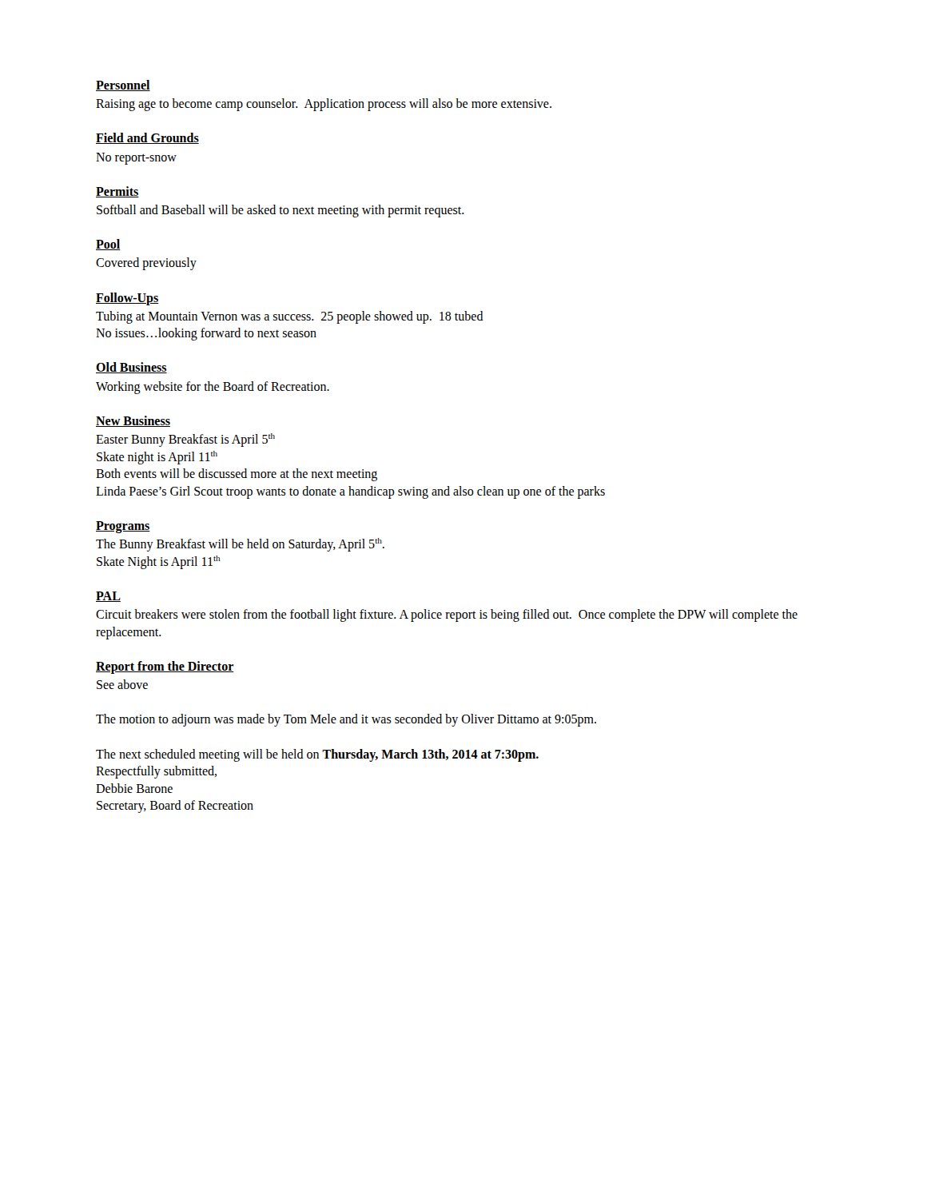Personnel
Raising age to become camp counselor. Application process will also be more extensive.
Field and Grounds
No report-snow
Permits
Softball and Baseball will be asked to next meeting with permit request.
Pool
Covered previously
Follow-Ups
Tubing at Mountain Vernon was a success. 25 people showed up. 18 tubed
No issues…looking forward to next season
Old Business
Working website for the Board of Recreation.
New Business
Easter Bunny Breakfast is April 5th
Skate night is April 11th
Both events will be discussed more at the next meeting
Linda Paese’s Girl Scout troop wants to donate a handicap swing and also clean up one of the parks
Programs
The Bunny Breakfast will be held on Saturday, April 5th.
Skate Night is April 11th
PAL
Circuit breakers were stolen from the football light fixture. A police report is being filled out. Once complete the DPW will complete the replacement.
Report from the Director
See above
The motion to adjourn was made by Tom Mele and it was seconded by Oliver Dittamo at 9:05pm.
The next scheduled meeting will be held on Thursday, March 13th, 2014 at 7:30pm.
Respectfully submitted,
Debbie Barone
Secretary, Board of Recreation